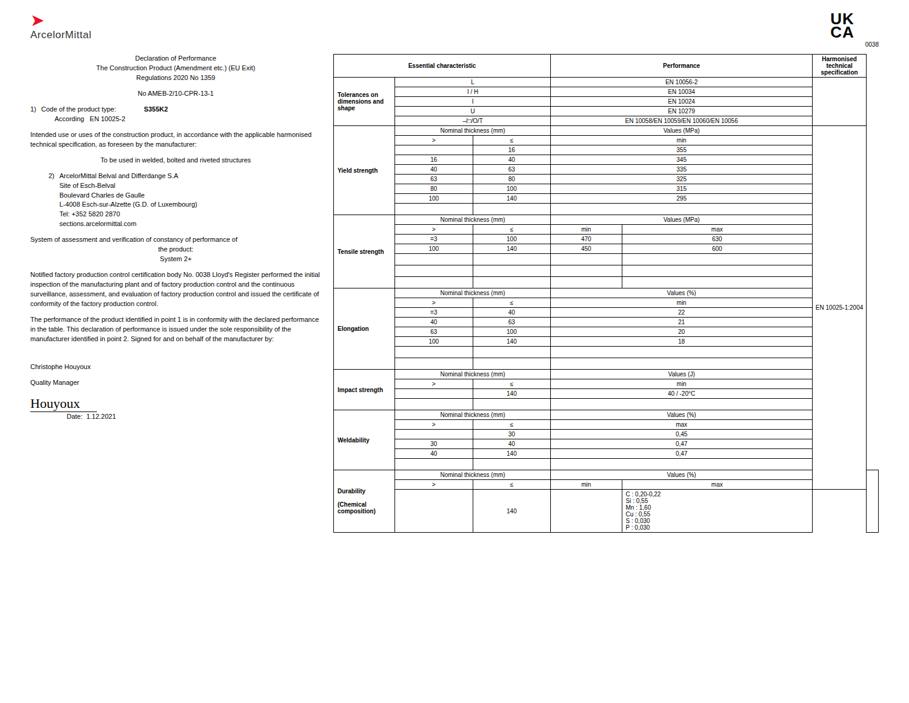➤
ArcelorMittal
UK
CA
0038
Declaration of Performance
The Construction Product (Amendment etc.) (EU Exit)
Regulations 2020 No 1359
No AMEB-2/10-CPR-13-1
1) Code of the product type: S355K2
According EN 10025-2
Intended use or uses of the construction product, in accordance with the applicable harmonised technical specification, as foreseen by the manufacturer:
To be used in welded, bolted and riveted structures
2) ArcelorMittal Belval and Differdange S.A
Site of Esch-Belval
Boulevard Charles de Gaulle
L-4008 Esch-sur-Alzette (G.D. of Luxembourg)
Tel: +352 5820 2870
sections.arcelormittal.com
System of assessment and verification of constancy of performance of the product: System 2+
Notified factory production control certification body No. 0038 Lloyd's Register performed the initial inspection of the manufacturing plant and of factory production control and the continuous surveillance, assessment, and evaluation of factory production control and issued the certificate of conformity of the factory production control.
The performance of the product identified in point 1 is in conformity with the declared performance in the table. This declaration of performance is issued under the sole responsibility of the manufacturer identified in point 2. Signed for and on behalf of the manufacturer by:
Christophe Houyoux
Quality Manager
Houyoux
Date: 1.12.2021
| Essential characteristic | Performance | Harmonised technical specification |
| --- | --- | --- |
| Tolerances on dimensions and shape | L | EN 10056-2 | |
| I / H | EN 10034 |
| I | EN 10024 |
| U | EN 10279 |
| –/□/O/T | EN 10058/EN 10059/EN 10060/EN 10056 |
| Yield strength | Nominal thickness (mm) | Values (MPa) | EN 10025-1:2004 |
| > | ≤ | min |
| | 16 | 355 |
| 16 | 40 | 345 |
| 40 | 63 | 335 |
| 63 | 80 | 325 |
| 80 | 100 | 315 |
| 100 | 140 | 295 |
| Tensile strength | Nominal thickness (mm) | Values (MPa) |
| > | ≤ | min | max |
| =3 | 100 | 470 | 630 |
| 100 | 140 | 450 | 600 |
| Elongation | Nominal thickness (mm) | Values (%) |
| > | ≤ | min |
| =3 | 40 | 22 |
| 40 | 63 | 21 |
| 63 | 100 | 20 |
| 100 | 140 | 18 |
| Impact strength | Nominal thickness (mm) | Values (J) |
| > | ≤ | min |
| | 140 | 40 / -20°C |
| Weldability | Nominal thickness (mm) | Values (%) |
| > | ≤ | max |
| | 30 | 0,45 |
| 30 | 40 | 0,47 |
| 40 | 140 | 0,47 |
| Durability (Chemical composition) | Nominal thickness (mm) | Values (%) | |
| > | ≤ | min | max |
| | 140 | | C : 0,20-0,22 Si : 0,55 Mn : 1,60 Cu : 0,55 S : 0,030 P : 0,030 |